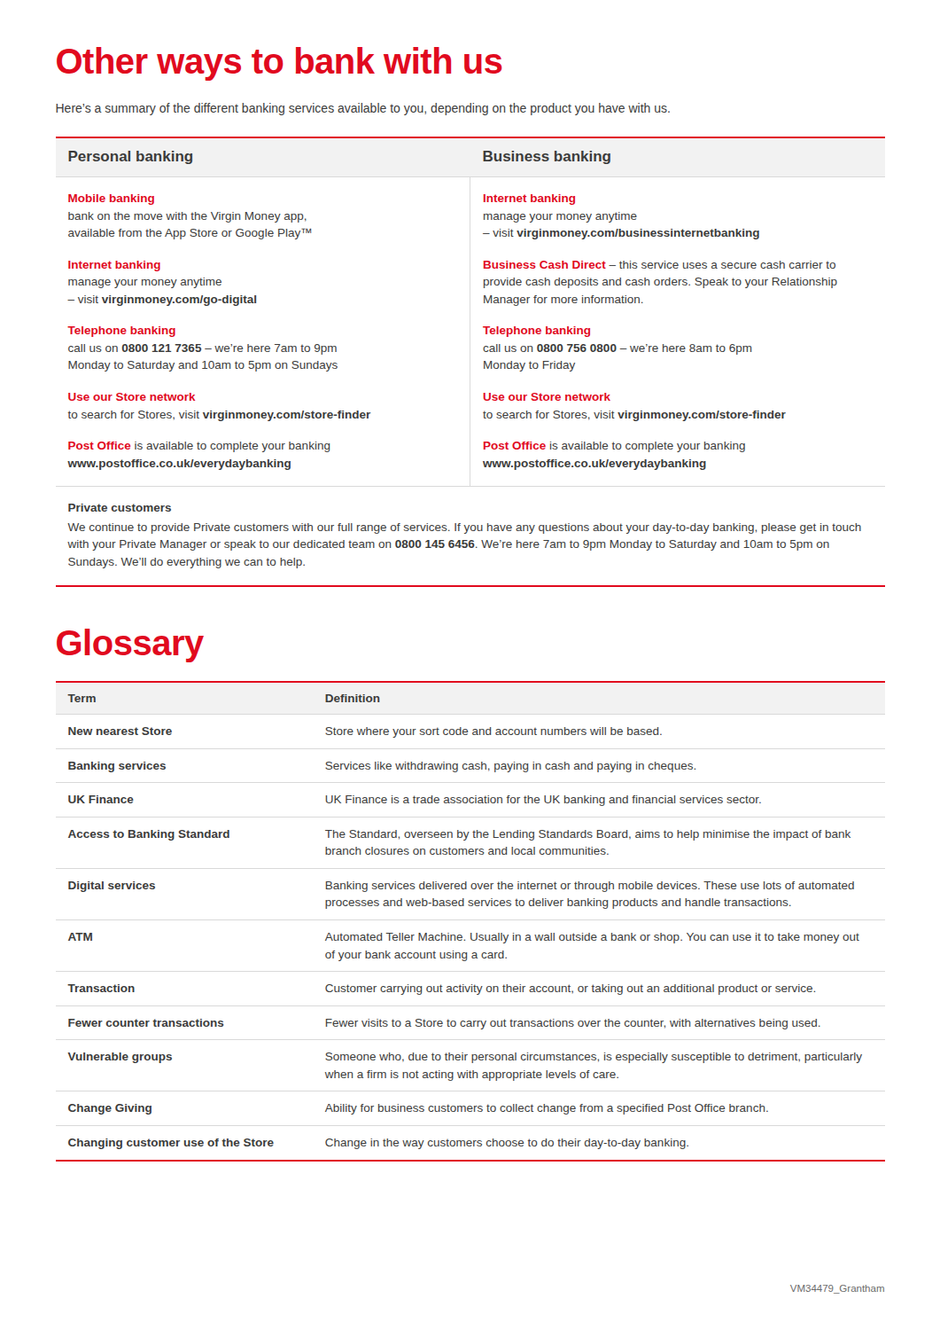Other ways to bank with us
Here’s a summary of the different banking services available to you, depending on the product you have with us.
| Personal banking | Business banking |
| --- | --- |
| Mobile banking bank on the move with the Virgin Money app, available from the App Store or Google Play™ Internet banking manage your money anytime – visit virginmoney.com/go-digital Telephone banking call us on 0800 121 7365 – we’re here 7am to 9pm Monday to Saturday and 10am to 5pm on Sundays Use our Store network to search for Stores, visit virginmoney.com/store-finder Post Office is available to complete your banking www.postoffice.co.uk/everydaybanking | Internet banking manage your money anytime – visit virginmoney.com/businessinternetbanking Business Cash Direct – this service uses a secure cash carrier to provide cash deposits and cash orders. Speak to your Relationship Manager for more information. Telephone banking call us on 0800 756 0800 – we’re here 8am to 6pm Monday to Friday Use our Store network to search for Stores, visit virginmoney.com/store-finder Post Office is available to complete your banking www.postoffice.co.uk/everydaybanking |
| Private customers We continue to provide Private customers with our full range of services. If you have any questions about your day-to-day banking, please get in touch with your Private Manager or speak to our dedicated team on 0800 145 6456 . We’re here 7am to 9pm Monday to Saturday and 10am to 5pm on Sundays. We’ll do everything we can to help. |
Glossary
| Term | Definition |
| --- | --- |
| New nearest Store | Store where your sort code and account numbers will be based. |
| Banking services | Services like withdrawing cash, paying in cash and paying in cheques. |
| UK Finance | UK Finance is a trade association for the UK banking and financial services sector. |
| Access to Banking Standard | The Standard, overseen by the Lending Standards Board, aims to help minimise the impact of bank branch closures on customers and local communities. |
| Digital services | Banking services delivered over the internet or through mobile devices. These use lots of automated processes and web-based services to deliver banking products and handle transactions. |
| ATM | Automated Teller Machine. Usually in a wall outside a bank or shop. You can use it to take money out of your bank account using a card. |
| Transaction | Customer carrying out activity on their account, or taking out an additional product or service. |
| Fewer counter transactions | Fewer visits to a Store to carry out transactions over the counter, with alternatives being used. |
| Vulnerable groups | Someone who, due to their personal circumstances, is especially susceptible to detriment, particularly when a firm is not acting with appropriate levels of care. |
| Change Giving | Ability for business customers to collect change from a specified Post Office branch. |
| Changing customer use of the Store | Change in the way customers choose to do their day-to-day banking. |
VM34479_Grantham